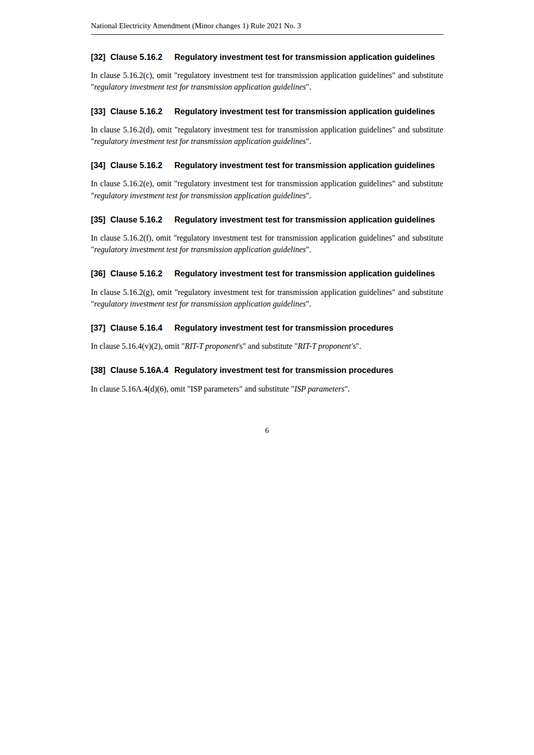National Electricity Amendment (Minor changes 1) Rule 2021 No. 3
[32] Clause 5.16.2 Regulatory investment test for transmission application guidelines
In clause 5.16.2(c), omit "regulatory investment test for transmission application guidelines" and substitute "regulatory investment test for transmission application guidelines".
[33] Clause 5.16.2 Regulatory investment test for transmission application guidelines
In clause 5.16.2(d), omit "regulatory investment test for transmission application guidelines" and substitute "regulatory investment test for transmission application guidelines".
[34] Clause 5.16.2 Regulatory investment test for transmission application guidelines
In clause 5.16.2(e), omit "regulatory investment test for transmission application guidelines" and substitute "regulatory investment test for transmission application guidelines".
[35] Clause 5.16.2 Regulatory investment test for transmission application guidelines
In clause 5.16.2(f), omit "regulatory investment test for transmission application guidelines" and substitute "regulatory investment test for transmission application guidelines".
[36] Clause 5.16.2 Regulatory investment test for transmission application guidelines
In clause 5.16.2(g), omit "regulatory investment test for transmission application guidelines" and substitute "regulatory investment test for transmission application guidelines".
[37] Clause 5.16.4 Regulatory investment test for transmission procedures
In clause 5.16.4(v)(2), omit "RIT-T proponent's" and substitute "RIT-T proponent's".
[38] Clause 5.16A.4 Regulatory investment test for transmission procedures
In clause 5.16A.4(d)(6), omit "ISP parameters" and substitute "ISP parameters".
6